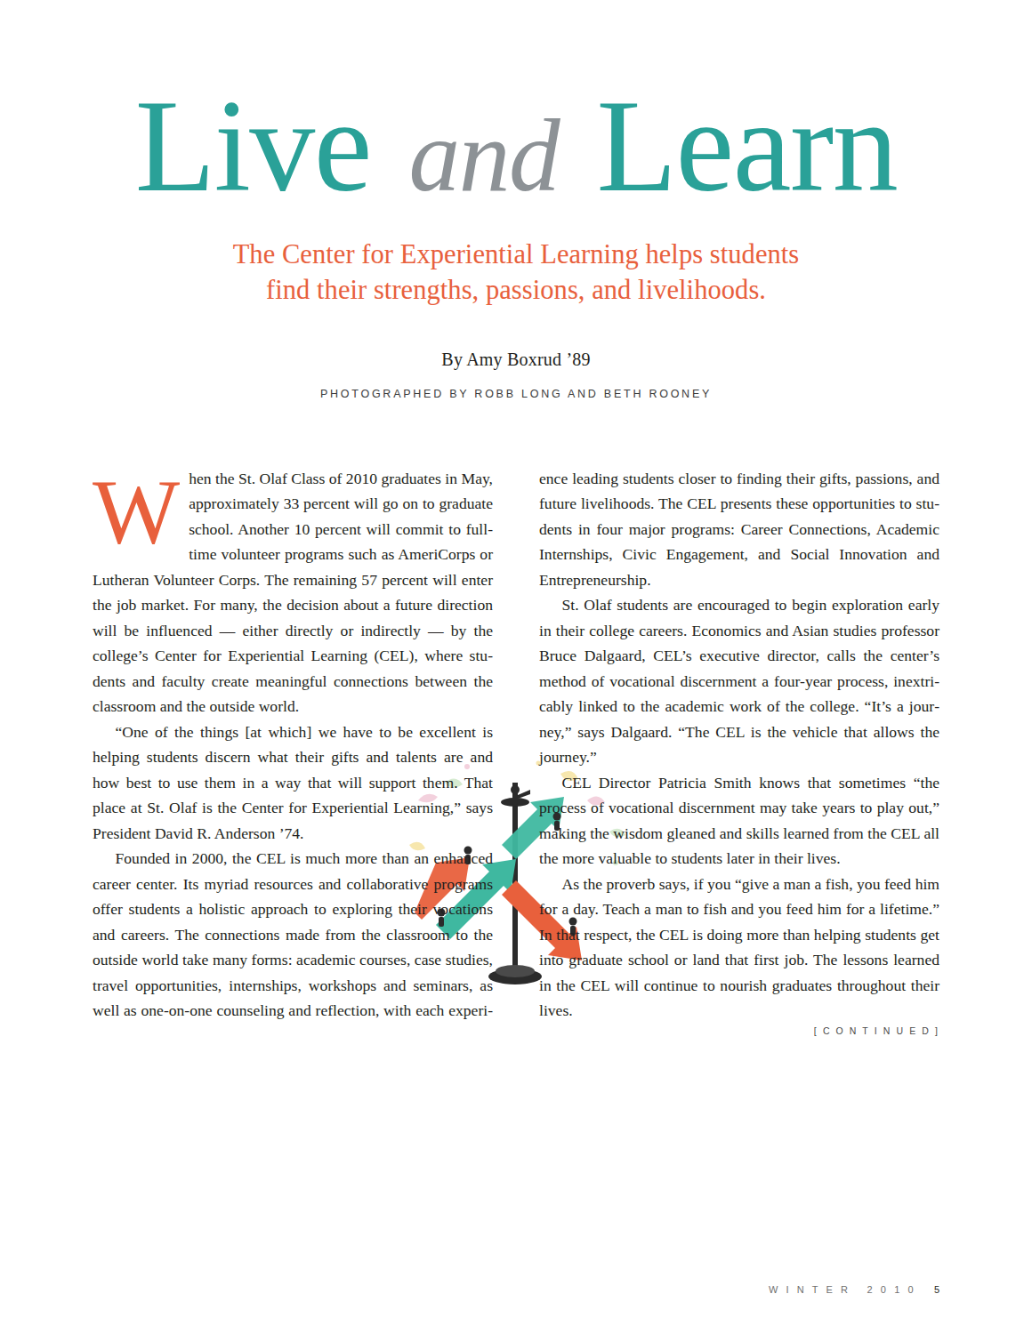Live and Learn
The Center for Experiential Learning helps students
find their strengths, passions, and livelihoods.
By Amy Boxrud ’89
Photographed by Robb Long and Beth Rooney
When the St. Olaf Class of 2010 graduates in May, approximately 33 percent will go on to graduate school. Another 10 percent will commit to full-time volunteer programs such as AmeriCorps or Lutheran Volunteer Corps. The remaining 57 percent will enter the job market. For many, the decision about a future direction will be influenced — either directly or indirectly — by the college’s Center for Experiential Learning (CEL), where students and faculty create meaningful connections between the classroom and the outside world.
“One of the things [at which] we have to be excellent is helping students discern what their gifts and talents are and how best to use them in a way that will support them. That place at St. Olaf is the Center for Experiential Learning,” says President David R. Anderson ’74.
Founded in 2000, the CEL is much more than an enhanced career center. Its myriad resources and collaborative programs offer students a holistic approach to exploring their vocations and careers. The connections made from the classroom to the outside world take many forms: academic courses, case studies, travel opportunities, internships, workshops and seminars, as well as one-on-one counseling and reflection, with each experience leading students closer to finding their gifts, passions, and future livelihoods. The CEL presents these opportunities to students in four major programs: Career Connections, Academic Internships, Civic Engagement, and Social Innovation and Entrepreneurship.
St. Olaf students are encouraged to begin exploration early in their college careers. Economics and Asian studies professor Bruce Dalgaard, CEL’s executive director, calls the center’s method of vocational discernment a four-year process, inextricably linked to the academic work of the college. “It’s a journey,” says Dalgaard. “The CEL is the vehicle that allows the journey.”
CEL Director Patricia Smith knows that sometimes “the process of vocational discernment may take years to play out,” making the wisdom gleaned and skills learned from the CEL all the more valuable to students later in their lives.
As the proverb says, if you “give a man a fish, you feed him for a day. Teach a man to fish and you feed him for a lifetime.” In that respect, the CEL is doing more than helping students get into graduate school or land that first job. The lessons learned in the CEL will continue to nourish graduates throughout their lives.
[ C O N T I N U E D ]
W I N T E R 2 0 1 0 5